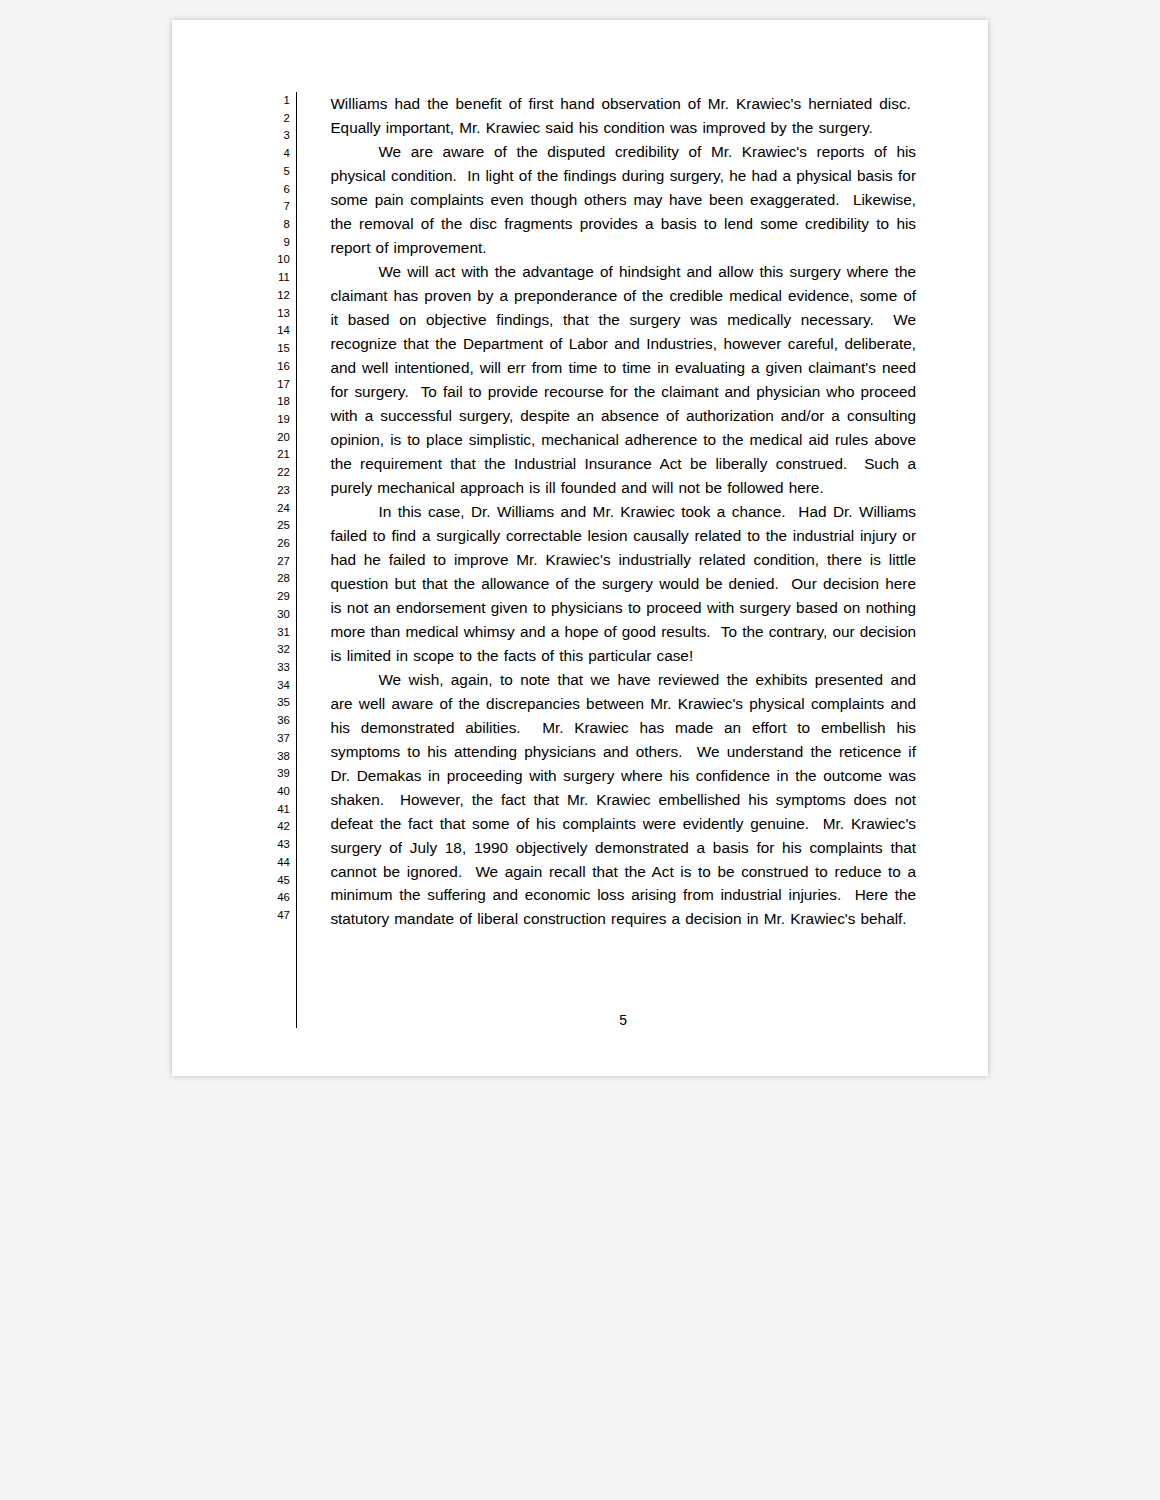1
2
3
4
5
6
7
8
9
10
11
12
13
14
15
16
17
18
19
20
21
22
23
24
25
26
27
28
29
30
31
32
33
34
35
36
37
38
39
40
41
42
43
44
45
46
47
Williams had the benefit of first hand observation of Mr. Krawiec's herniated disc. Equally important, Mr. Krawiec said his condition was improved by the surgery.
We are aware of the disputed credibility of Mr. Krawiec's reports of his physical condition. In light of the findings during surgery, he had a physical basis for some pain complaints even though others may have been exaggerated. Likewise, the removal of the disc fragments provides a basis to lend some credibility to his report of improvement.
We will act with the advantage of hindsight and allow this surgery where the claimant has proven by a preponderance of the credible medical evidence, some of it based on objective findings, that the surgery was medically necessary. We recognize that the Department of Labor and Industries, however careful, deliberate, and well intentioned, will err from time to time in evaluating a given claimant's need for surgery. To fail to provide recourse for the claimant and physician who proceed with a successful surgery, despite an absence of authorization and/or a consulting opinion, is to place simplistic, mechanical adherence to the medical aid rules above the requirement that the Industrial Insurance Act be liberally construed. Such a purely mechanical approach is ill founded and will not be followed here.
In this case, Dr. Williams and Mr. Krawiec took a chance. Had Dr. Williams failed to find a surgically correctable lesion causally related to the industrial injury or had he failed to improve Mr. Krawiec's industrially related condition, there is little question but that the allowance of the surgery would be denied. Our decision here is not an endorsement given to physicians to proceed with surgery based on nothing more than medical whimsy and a hope of good results. To the contrary, our decision is limited in scope to the facts of this particular case!
We wish, again, to note that we have reviewed the exhibits presented and are well aware of the discrepancies between Mr. Krawiec's physical complaints and his demonstrated abilities. Mr. Krawiec has made an effort to embellish his symptoms to his attending physicians and others. We understand the reticence if Dr. Demakas in proceeding with surgery where his confidence in the outcome was shaken. However, the fact that Mr. Krawiec embellished his symptoms does not defeat the fact that some of his complaints were evidently genuine. Mr. Krawiec's surgery of July 18, 1990 objectively demonstrated a basis for his complaints that cannot be ignored. We again recall that the Act is to be construed to reduce to a minimum the suffering and economic loss arising from industrial injuries. Here the statutory mandate of liberal construction requires a decision in Mr. Krawiec's behalf.
5